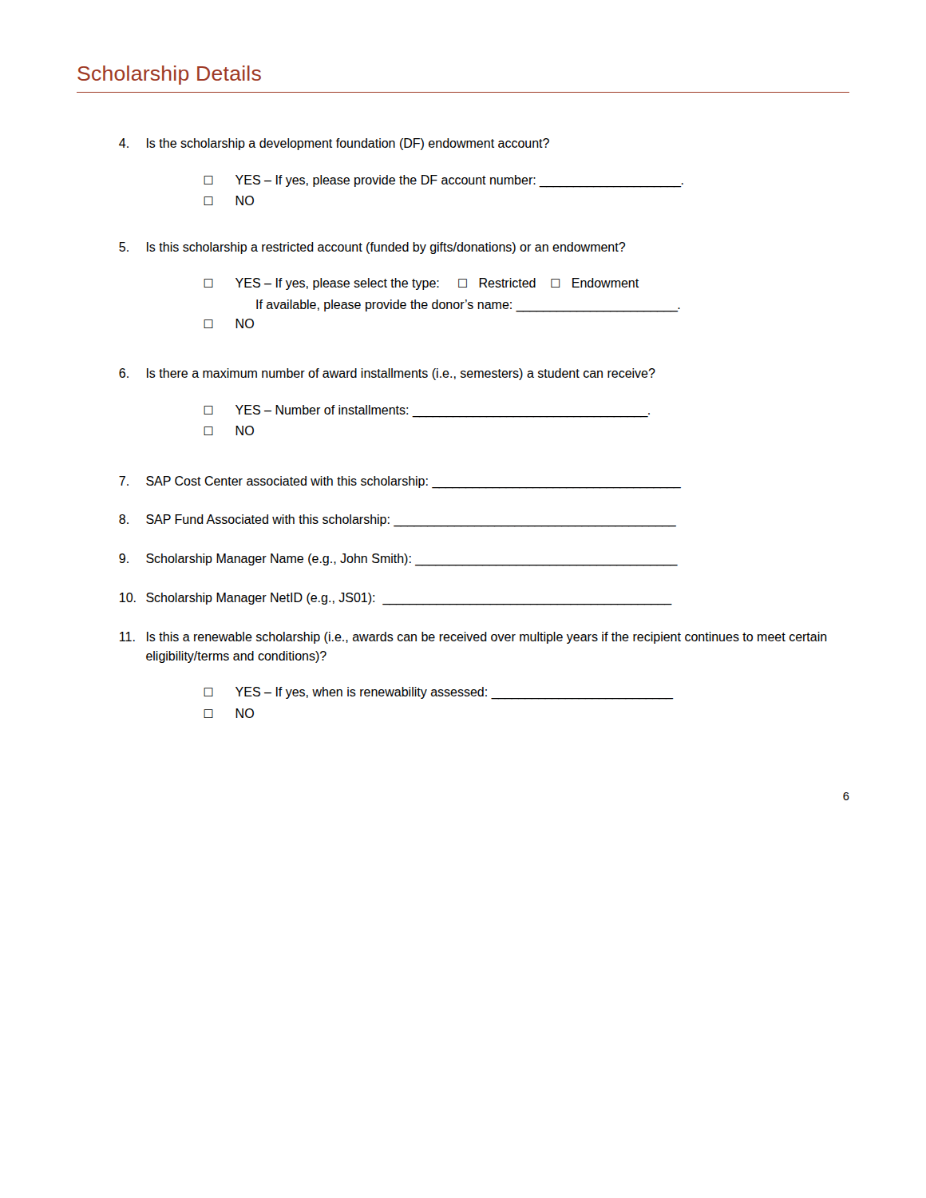Scholarship Details
Is the scholarship a development foundation (DF) endowment account?
☐YES – If yes, please provide the DF account number: _____________________. ☐NO
Is this scholarship a restricted account (funded by gifts/donations) or an endowment?
☐YES – If yes, please select the type: ☐ Restricted ☐ Endowment If available, please provide the donor’s name: ________________________. ☐NO
Is there a maximum number of award installments (i.e., semesters) a student can receive?
☐YES – Number of installments: ___________________________________. ☐NO
SAP Cost Center associated with this scholarship: _____________________________________
SAP Fund Associated with this scholarship: __________________________________________
Scholarship Manager Name (e.g., John Smith): _______________________________________
Scholarship Manager NetID (e.g., JS01): ___________________________________________
Is this a renewable scholarship (i.e., awards can be received over multiple years if the recipient continues to meet certain eligibility/terms and conditions)?
☐YES – If yes, when is renewability assessed: ___________________________ ☐NO
6